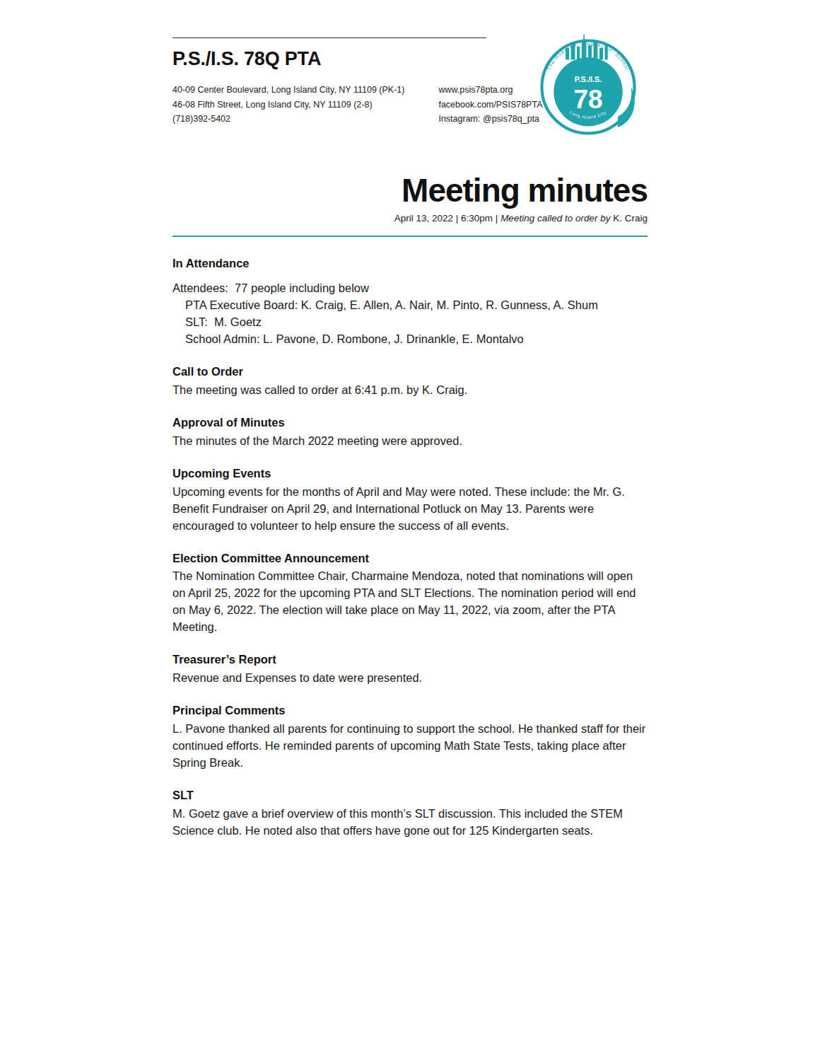P.S./I.S. 78Q PTA
40-09 Center Boulevard, Long Island City, NY 11109 (PK-1)
46-08 Fifth Street, Long Island City, NY 11109 (2-8)
(718)392-5402
www.psis78pta.org
facebook.com/PSIS78PTA
Instagram: @psis78q_pta
The Robert F. Wagner, Jr. School P.S./I.S. 78 Long Island City
Meeting minutes
April 13, 2022 | 6:30pm | Meeting called to order by K. Craig
In Attendance
Attendees: 77 people including below
PTA Executive Board: K. Craig, E. Allen, A. Nair, M. Pinto, R. Gunness, A. Shum
SLT: M. Goetz
School Admin: L. Pavone, D. Rombone, J. Drinankle, E. Montalvo
Call to Order
The meeting was called to order at 6:41 p.m. by K. Craig.
Approval of Minutes
The minutes of the March 2022 meeting were approved.
Upcoming Events
Upcoming events for the months of April and May were noted. These include: the Mr. G. Benefit Fundraiser on April 29, and International Potluck on May 13. Parents were encouraged to volunteer to help ensure the success of all events.
Election Committee Announcement
The Nomination Committee Chair, Charmaine Mendoza, noted that nominations will open on April 25, 2022 for the upcoming PTA and SLT Elections. The nomination period will end on May 6, 2022. The election will take place on May 11, 2022, via zoom, after the PTA Meeting.
Treasurer’s Report
Revenue and Expenses to date were presented.
Principal Comments
L. Pavone thanked all parents for continuing to support the school. He thanked staff for their continued efforts. He reminded parents of upcoming Math State Tests, taking place after Spring Break.
SLT
M. Goetz gave a brief overview of this month’s SLT discussion. This included the STEM Science club. He noted also that offers have gone out for 125 Kindergarten seats.